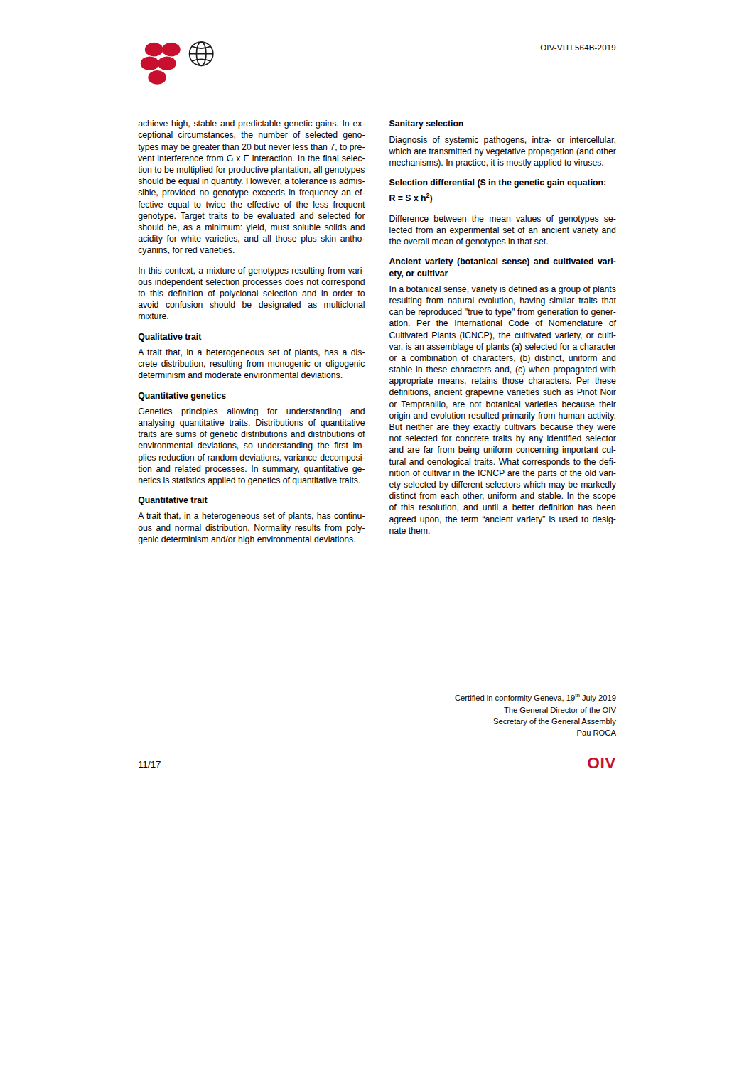OIV-VITI 564B-2019
achieve high, stable and predictable genetic gains. In exceptional circumstances, the number of selected genotypes may be greater than 20 but never less than 7, to prevent interference from G x E interaction. In the final selection to be multiplied for productive plantation, all genotypes should be equal in quantity. However, a tolerance is admissible, provided no genotype exceeds in frequency an effective equal to twice the effective of the less frequent genotype. Target traits to be evaluated and selected for should be, as a minimum: yield, must soluble solids and acidity for white varieties, and all those plus skin anthocyanins, for red varieties.
In this context, a mixture of genotypes resulting from various independent selection processes does not correspond to this definition of polyclonal selection and in order to avoid confusion should be designated as multiclonal mixture.
Qualitative trait
A trait that, in a heterogeneous set of plants, has a discrete distribution, resulting from monogenic or oligogenic determinism and moderate environmental deviations.
Quantitative genetics
Genetics principles allowing for understanding and analysing quantitative traits. Distributions of quantitative traits are sums of genetic distributions and distributions of environmental deviations, so understanding the first implies reduction of random deviations, variance decomposition and related processes. In summary, quantitative genetics is statistics applied to genetics of quantitative traits.
Quantitative trait
A trait that, in a heterogeneous set of plants, has continuous and normal distribution. Normality results from polygenic determinism and/or high environmental deviations.
Sanitary selection
Diagnosis of systemic pathogens, intra- or intercellular, which are transmitted by vegetative propagation (and other mechanisms). In practice, it is mostly applied to viruses.
Selection differential (S in the genetic gain equation:
R = S x h2)
Difference between the mean values of genotypes selected from an experimental set of an ancient variety and the overall mean of genotypes in that set.
Ancient variety (botanical sense) and cultivated variety, or cultivar
In a botanical sense, variety is defined as a group of plants resulting from natural evolution, having similar traits that can be reproduced "true to type" from generation to generation. Per the International Code of Nomenclature of Cultivated Plants (ICNCP), the cultivated variety, or cultivar, is an assemblage of plants (a) selected for a character or a combination of characters, (b) distinct, uniform and stable in these characters and, (c) when propagated with appropriate means, retains those characters. Per these definitions, ancient grapevine varieties such as Pinot Noir or Tempranillo, are not botanical varieties because their origin and evolution resulted primarily from human activity. But neither are they exactly cultivars because they were not selected for concrete traits by any identified selector and are far from being uniform concerning important cultural and oenological traits. What corresponds to the definition of cultivar in the ICNCP are the parts of the old variety selected by different selectors which may be markedly distinct from each other, uniform and stable. In the scope of this resolution, and until a better definition has been agreed upon, the term “ancient variety” is used to designate them.
Certified in conformity Geneva, 19th July 2019
The General Director of the OIV
Secretary of the General Assembly
Pau ROCA
11/17
OIV